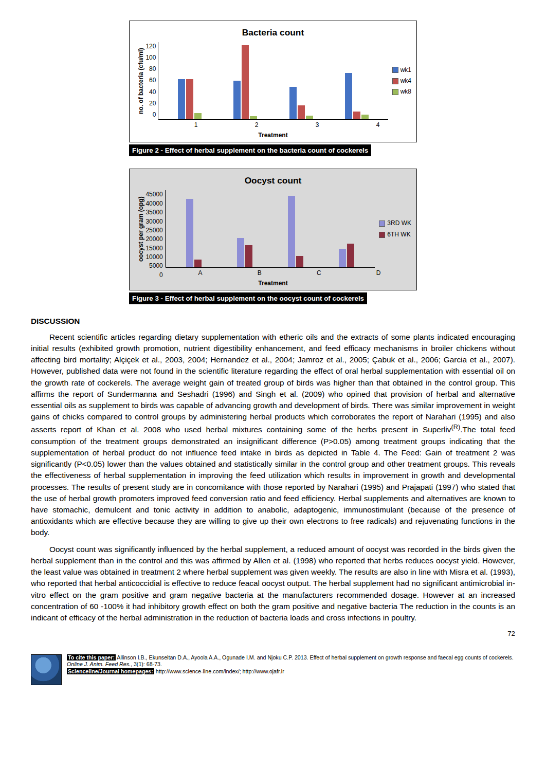Bacteria count
no. of bacteria (cfu/ml)
120100806040200
wk1
wk4
wk8
1234
Treatment
Figure 2 - Effect of herbal supplement on the bacteria count of cockerels
Oocyst count
oocyst per gram (opg)
450004000035000300002500020000150001000050000
3RD WK
6TH WK
ABCD
Treatment
Figure 3 - Effect of herbal supplement on the oocyst count of cockerels
DISCUSSION
Recent scientific articles regarding dietary supplementation with etheric oils and the extracts of some plants indicated encouraging initial results (exhibited growth promotion, nutrient digestibility enhancement, and feed efficacy mechanisms in broiler chickens without affecting bird mortality; Alçiçek et al., 2003, 2004; Hernandez et al., 2004; Jamroz et al., 2005; Çabuk et al., 2006; Garcia et al., 2007). However, published data were not found in the scientific literature regarding the effect of oral herbal supplementation with essential oil on the growth rate of cockerels. The average weight gain of treated group of birds was higher than that obtained in the control group. This affirms the report of Sundermanna and Seshadri (1996) and Singh et al. (2009) who opined that provision of herbal and alternative essential oils as supplement to birds was capable of advancing growth and development of birds. There was similar improvement in weight gains of chicks compared to control groups by administering herbal products which corroborates the report of Narahari (1995) and also asserts report of Khan et al. 2008 who used herbal mixtures containing some of the herbs present in Superliv(R).The total feed consumption of the treatment groups demonstrated an insignificant difference (P>0.05) among treatment groups indicating that the supplementation of herbal product do not influence feed intake in birds as depicted in Table 4. The Feed: Gain of treatment 2 was significantly (P<0.05) lower than the values obtained and statistically similar in the control group and other treatment groups. This reveals the effectiveness of herbal supplementation in improving the feed utilization which results in improvement in growth and developmental processes. The results of present study are in concomitance with those reported by Narahari (1995) and Prajapati (1997) who stated that the use of herbal growth promoters improved feed conversion ratio and feed efficiency. Herbal supplements and alternatives are known to have stomachic, demulcent and tonic activity in addition to anabolic, adaptogenic, immunostimulant (because of the presence of antioxidants which are effective because they are willing to give up their own electrons to free radicals) and rejuvenating functions in the body.
Oocyst count was significantly influenced by the herbal supplement, a reduced amount of oocyst was recorded in the birds given the herbal supplement than in the control and this was affirmed by Allen et al. (1998) who reported that herbs reduces oocyst yield. However, the least value was obtained in treatment 2 where herbal supplement was given weekly. The results are also in line with Misra et al. (1993), who reported that herbal anticoccidial is effective to reduce feacal oocyst output. The herbal supplement had no significant antimicrobial in-vitro effect on the gram positive and gram negative bacteria at the manufacturers recommended dosage. However at an increased concentration of 60 -100% it had inhibitory growth effect on both the gram positive and negative bacteria The reduction in the counts is an indicant of efficacy of the herbal administration in the reduction of bacteria loads and cross infections in poultry.
72
To cite this paper: Allinson I.B., Ekunseitan D.A., Ayoola A.A., Ogunade I.M. and Njoku C.P. 2013. Effect of herbal supplement on growth response and faecal egg counts of cockerels. Online J. Anim. Feed Res., 3(1): 68-73.
Scienceline/Journal homepages: http://www.science-line.com/index/; http://www.ojafr.ir